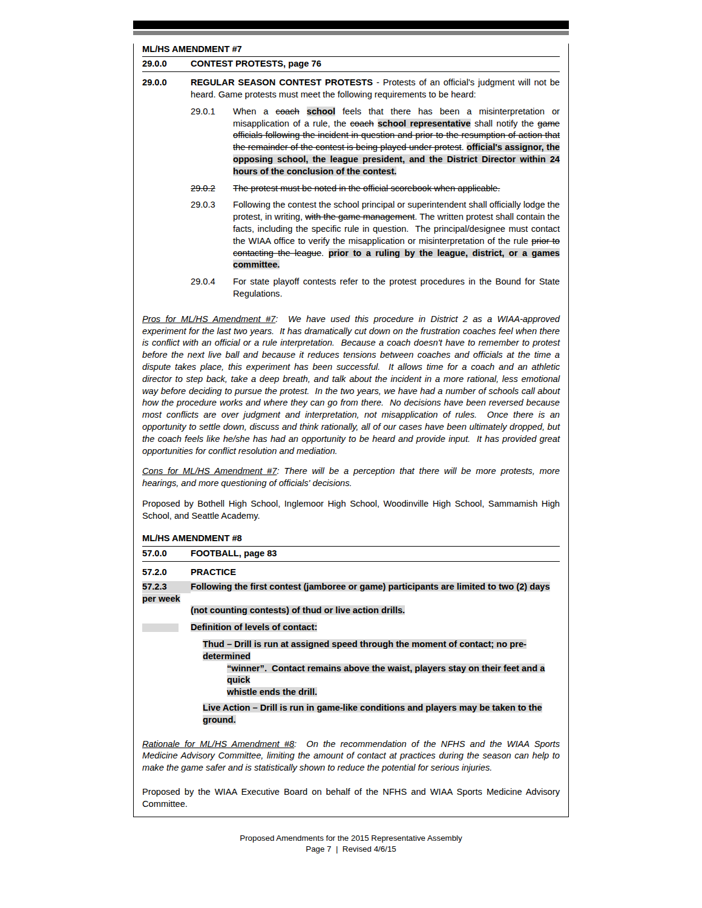ML/HS AMENDMENT #7
29.0.0 CONTEST PROTESTS, page 76
| 29.0.0 | REGULAR SEASON CONTEST PROTESTS - Protests of an official's judgment will not be heard. Game protests must meet the following requirements to be heard: |
| | 29.0.1 | When a coach school feels that there has been a misinterpretation or misapplication of a rule, the coach school representative shall notify the game officials following the incident in question and prior to the resumption of action that the remainder of the contest is being played under protest . official's assignor, the opposing school, the league president, and the District Director within 24 hours of the conclusion of the contest. |
| | 29.0.2 | The protest must be noted in the official scorebook when applicable. |
| | 29.0.3 | Following the contest the school principal or superintendent shall officially lodge the protest, in writing, with the game management . The written protest shall contain the facts, including the specific rule in question. The principal/designee must contact the WIAA office to verify the misapplication or misinterpretation of the rule prior to contacting the league . prior to a ruling by the league, district, or a games committee. |
| | 29.0.4 | For state playoff contests refer to the protest procedures in the Bound for State Regulations. |
Pros for ML/HS Amendment #7: We have used this procedure in District 2 as a WIAA-approved experiment for the last two years. It has dramatically cut down on the frustration coaches feel when there is conflict with an official or a rule interpretation. Because a coach doesn't have to remember to protest before the next live ball and because it reduces tensions between coaches and officials at the time a dispute takes place, this experiment has been successful. It allows time for a coach and an athletic director to step back, take a deep breath, and talk about the incident in a more rational, less emotional way before deciding to pursue the protest. In the two years, we have had a number of schools call about how the procedure works and where they can go from there. No decisions have been reversed because most conflicts are over judgment and interpretation, not misapplication of rules. Once there is an opportunity to settle down, discuss and think rationally, all of our cases have been ultimately dropped, but the coach feels like he/she has had an opportunity to be heard and provide input. It has provided great opportunities for conflict resolution and mediation.
Cons for ML/HS Amendment #7: There will be a perception that there will be more protests, more hearings, and more questioning of officials' decisions.
Proposed by Bothell High School, Inglemoor High School, Woodinville High School, Sammamish High School, and Seattle Academy.
ML/HS AMENDMENT #8
57.0.0 FOOTBALL, page 83
57.2.0 PRACTICE
57.2.3 Following the first contest (jamboree or game) participants are limited to two (2) days per week
(not counting contests) of thud or live action drills.
Definition of levels of contact:
Thud – Drill is run at assigned speed through the moment of contact; no pre-determined
“winner”. Contact remains above the waist, players stay on their feet and a quick
whistle ends the drill.
Live Action – Drill is run in game-like conditions and players may be taken to the ground.
Rationale for ML/HS Amendment #8: On the recommendation of the NFHS and the WIAA Sports Medicine Advisory Committee, limiting the amount of contact at practices during the season can help to make the game safer and is statistically shown to reduce the potential for serious injuries.
Proposed by the WIAA Executive Board on behalf of the NFHS and WIAA Sports Medicine Advisory Committee.
Proposed Amendments for the 2015 Representative Assembly
Page 7 | Revised 4/6/15